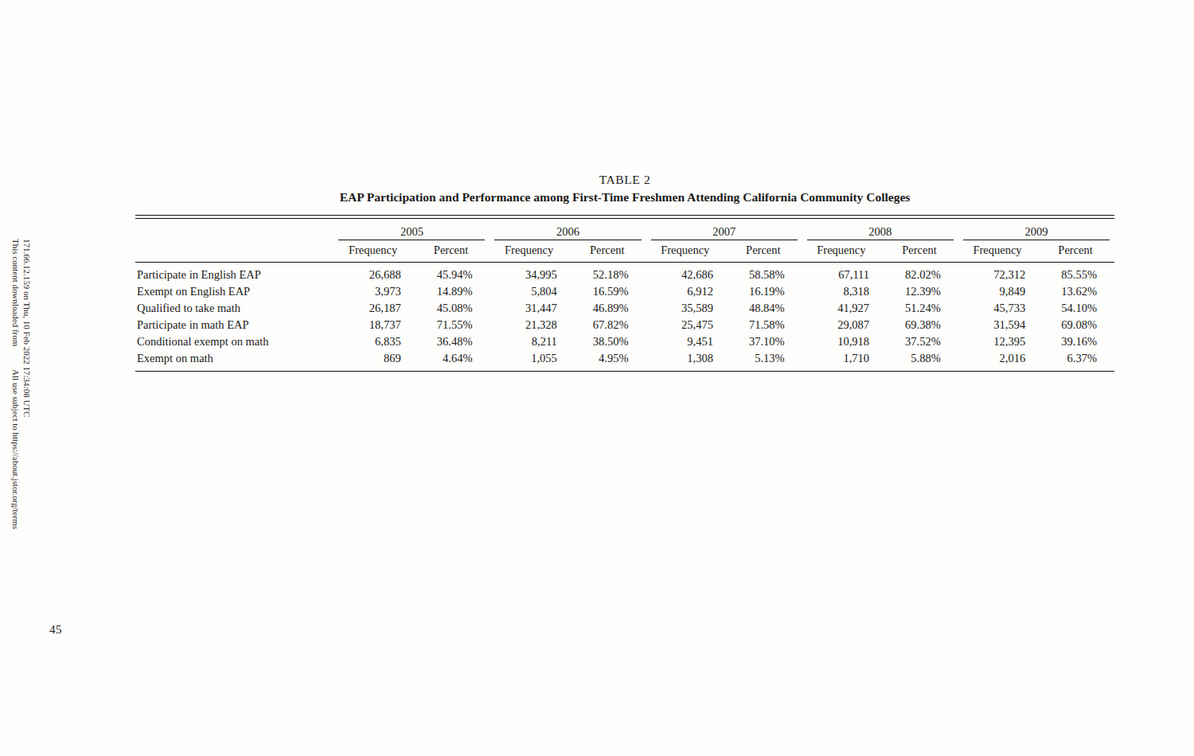171.66.12.159 on Thu, 10 Feb 2022 17:34:08 UTC This content downloaded from All use subject to https://about.jstor.org/terms
45
TABLE 2 EAP Participation and Performance among First-Time Freshmen Attending California Community Colleges
| | 2005 | 2006 | 2007 | 2008 | 2009 |
| --- | --- | --- | --- | --- | --- |
| | Frequency | Percent | Frequency | Percent | Frequency | Percent | Frequency | Percent | Frequency | Percent |
| Participate in English EAP | 26,688 | 45.94% | 34,995 | 52.18% | 42,686 | 58.58% | 67,111 | 82.02% | 72,312 | 85.55% |
| Exempt on English EAP | 3,973 | 14.89% | 5,804 | 16.59% | 6,912 | 16.19% | 8,318 | 12.39% | 9,849 | 13.62% |
| Qualified to take math | 26,187 | 45.08% | 31,447 | 46.89% | 35,589 | 48.84% | 41,927 | 51.24% | 45,733 | 54.10% |
| Participate in math EAP | 18,737 | 71.55% | 21,328 | 67.82% | 25,475 | 71.58% | 29,087 | 69.38% | 31,594 | 69.08% |
| Conditional exempt on math | 6,835 | 36.48% | 8,211 | 38.50% | 9,451 | 37.10% | 10,918 | 37.52% | 12,395 | 39.16% |
| Exempt on math | 869 | 4.64% | 1,055 | 4.95% | 1,308 | 5.13% | 1,710 | 5.88% | 2,016 | 6.37% |